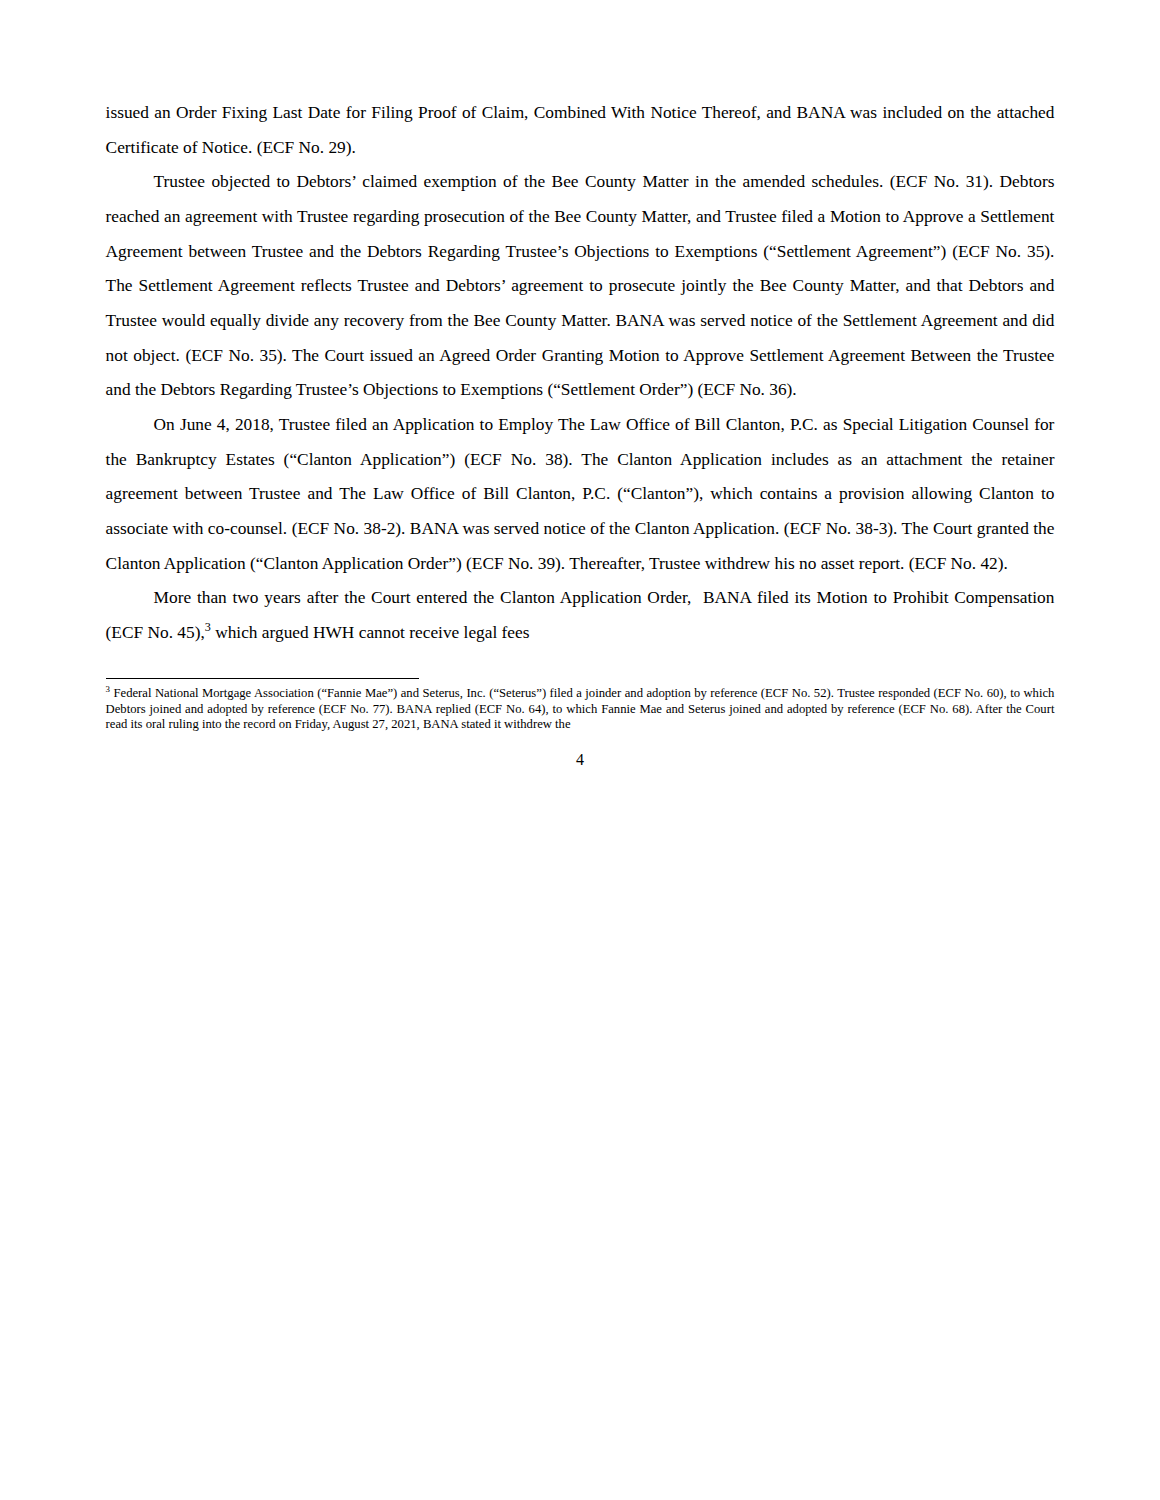issued an Order Fixing Last Date for Filing Proof of Claim, Combined With Notice Thereof, and BANA was included on the attached Certificate of Notice. (ECF No. 29).
Trustee objected to Debtors’ claimed exemption of the Bee County Matter in the amended schedules. (ECF No. 31). Debtors reached an agreement with Trustee regarding prosecution of the Bee County Matter, and Trustee filed a Motion to Approve a Settlement Agreement between Trustee and the Debtors Regarding Trustee’s Objections to Exemptions (“Settlement Agreement”) (ECF No. 35). The Settlement Agreement reflects Trustee and Debtors’ agreement to prosecute jointly the Bee County Matter, and that Debtors and Trustee would equally divide any recovery from the Bee County Matter. BANA was served notice of the Settlement Agreement and did not object. (ECF No. 35). The Court issued an Agreed Order Granting Motion to Approve Settlement Agreement Between the Trustee and the Debtors Regarding Trustee’s Objections to Exemptions (“Settlement Order”) (ECF No. 36).
On June 4, 2018, Trustee filed an Application to Employ The Law Office of Bill Clanton, P.C. as Special Litigation Counsel for the Bankruptcy Estates (“Clanton Application”) (ECF No. 38). The Clanton Application includes as an attachment the retainer agreement between Trustee and The Law Office of Bill Clanton, P.C. (“Clanton”), which contains a provision allowing Clanton to associate with co-counsel. (ECF No. 38-2). BANA was served notice of the Clanton Application. (ECF No. 38-3). The Court granted the Clanton Application (“Clanton Application Order”) (ECF No. 39). Thereafter, Trustee withdrew his no asset report. (ECF No. 42).
More than two years after the Court entered the Clanton Application Order, BANA filed its Motion to Prohibit Compensation (ECF No. 45),3 which argued HWH cannot receive legal fees
3 Federal National Mortgage Association (“Fannie Mae”) and Seterus, Inc. (“Seterus”) filed a joinder and adoption by reference (ECF No. 52). Trustee responded (ECF No. 60), to which Debtors joined and adopted by reference (ECF No. 77). BANA replied (ECF No. 64), to which Fannie Mae and Seterus joined and adopted by reference (ECF No. 68). After the Court read its oral ruling into the record on Friday, August 27, 2021, BANA stated it withdrew the
4